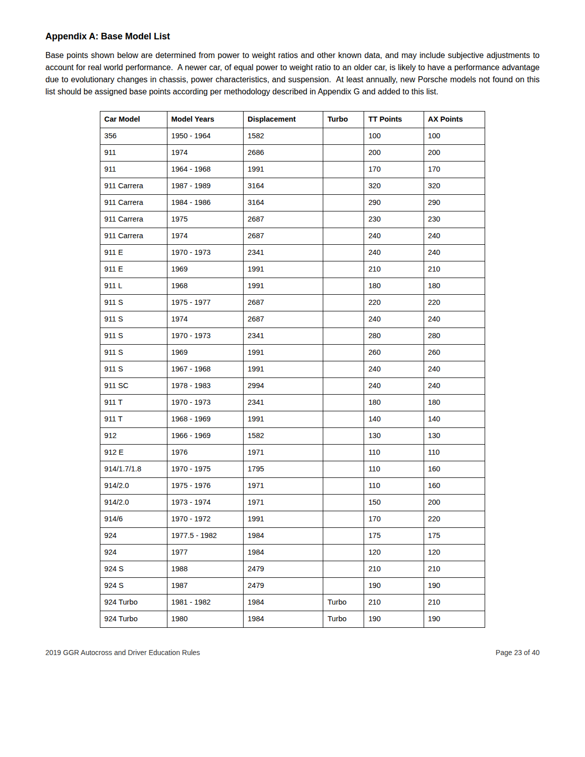Appendix A: Base Model List
Base points shown below are determined from power to weight ratios and other known data, and may include subjective adjustments to account for real world performance. A newer car, of equal power to weight ratio to an older car, is likely to have a performance advantage due to evolutionary changes in chassis, power characteristics, and suspension. At least annually, new Porsche models not found on this list should be assigned base points according per methodology described in Appendix G and added to this list.
| Car Model | Model Years | Displacement | Turbo | TT Points | AX Points |
| --- | --- | --- | --- | --- | --- |
| 356 | 1950 - 1964 | 1582 | | 100 | 100 |
| 911 | 1974 | 2686 | | 200 | 200 |
| 911 | 1964 - 1968 | 1991 | | 170 | 170 |
| 911 Carrera | 1987 - 1989 | 3164 | | 320 | 320 |
| 911 Carrera | 1984 - 1986 | 3164 | | 290 | 290 |
| 911 Carrera | 1975 | 2687 | | 230 | 230 |
| 911 Carrera | 1974 | 2687 | | 240 | 240 |
| 911 E | 1970 - 1973 | 2341 | | 240 | 240 |
| 911 E | 1969 | 1991 | | 210 | 210 |
| 911 L | 1968 | 1991 | | 180 | 180 |
| 911 S | 1975 - 1977 | 2687 | | 220 | 220 |
| 911 S | 1974 | 2687 | | 240 | 240 |
| 911 S | 1970 - 1973 | 2341 | | 280 | 280 |
| 911 S | 1969 | 1991 | | 260 | 260 |
| 911 S | 1967 - 1968 | 1991 | | 240 | 240 |
| 911 SC | 1978 - 1983 | 2994 | | 240 | 240 |
| 911 T | 1970 - 1973 | 2341 | | 180 | 180 |
| 911 T | 1968 - 1969 | 1991 | | 140 | 140 |
| 912 | 1966 - 1969 | 1582 | | 130 | 130 |
| 912 E | 1976 | 1971 | | 110 | 110 |
| 914/1.7/1.8 | 1970 - 1975 | 1795 | | 110 | 160 |
| 914/2.0 | 1975 - 1976 | 1971 | | 110 | 160 |
| 914/2.0 | 1973 - 1974 | 1971 | | 150 | 200 |
| 914/6 | 1970 - 1972 | 1991 | | 170 | 220 |
| 924 | 1977.5 - 1982 | 1984 | | 175 | 175 |
| 924 | 1977 | 1984 | | 120 | 120 |
| 924 S | 1988 | 2479 | | 210 | 210 |
| 924 S | 1987 | 2479 | | 190 | 190 |
| 924 Turbo | 1981 - 1982 | 1984 | Turbo | 210 | 210 |
| 924 Turbo | 1980 | 1984 | Turbo | 190 | 190 |
2019 GGR Autocross and Driver Education Rules Page 23 of 40